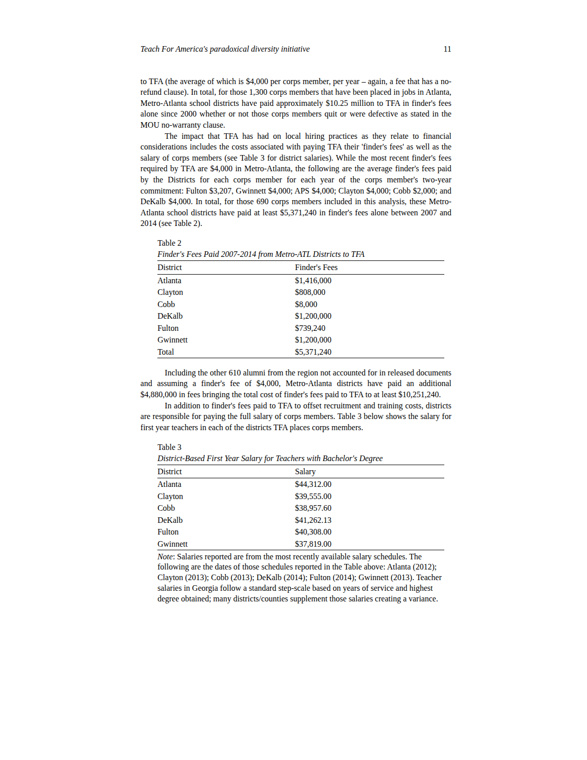Teach For America's paradoxical diversity initiative 11
to TFA (the average of which is $4,000 per corps member, per year – again, a fee that has a no-refund clause). In total, for those 1,300 corps members that have been placed in jobs in Atlanta, Metro-Atlanta school districts have paid approximately $10.25 million to TFA in finder's fees alone since 2000 whether or not those corps members quit or were defective as stated in the MOU no-warranty clause.
The impact that TFA has had on local hiring practices as they relate to financial considerations includes the costs associated with paying TFA their 'finder's fees' as well as the salary of corps members (see Table 3 for district salaries). While the most recent finder's fees required by TFA are $4,000 in Metro-Atlanta, the following are the average finder's fees paid by the Districts for each corps member for each year of the corps member's two-year commitment: Fulton $3,207, Gwinnett $4,000; APS $4,000; Clayton $4,000; Cobb $2,000; and DeKalb $4,000. In total, for those 690 corps members included in this analysis, these Metro-Atlanta school districts have paid at least $5,371,240 in finder's fees alone between 2007 and 2014 (see Table 2).
Table 2
Finder's Fees Paid 2007-2014 from Metro-ATL Districts to TFA
| District | Finder's Fees |
| --- | --- |
| Atlanta | $1,416,000 |
| Clayton | $808,000 |
| Cobb | $8,000 |
| DeKalb | $1,200,000 |
| Fulton | $739,240 |
| Gwinnett | $1,200,000 |
| Total | $5,371,240 |
Including the other 610 alumni from the region not accounted for in released documents and assuming a finder's fee of $4,000, Metro-Atlanta districts have paid an additional $4,880,000 in fees bringing the total cost of finder's fees paid to TFA to at least $10,251,240.
In addition to finder's fees paid to TFA to offset recruitment and training costs, districts are responsible for paying the full salary of corps members. Table 3 below shows the salary for first year teachers in each of the districts TFA places corps members.
Table 3
District-Based First Year Salary for Teachers with Bachelor's Degree
| District | Salary |
| --- | --- |
| Atlanta | $44,312.00 |
| Clayton | $39,555.00 |
| Cobb | $38,957.60 |
| DeKalb | $41,262.13 |
| Fulton | $40,308.00 |
| Gwinnett | $37,819.00 |
Note: Salaries reported are from the most recently available salary schedules. The following are the dates of those schedules reported in the Table above: Atlanta (2012); Clayton (2013); Cobb (2013); DeKalb (2014); Fulton (2014); Gwinnett (2013). Teacher salaries in Georgia follow a standard step-scale based on years of service and highest degree obtained; many districts/counties supplement those salaries creating a variance.